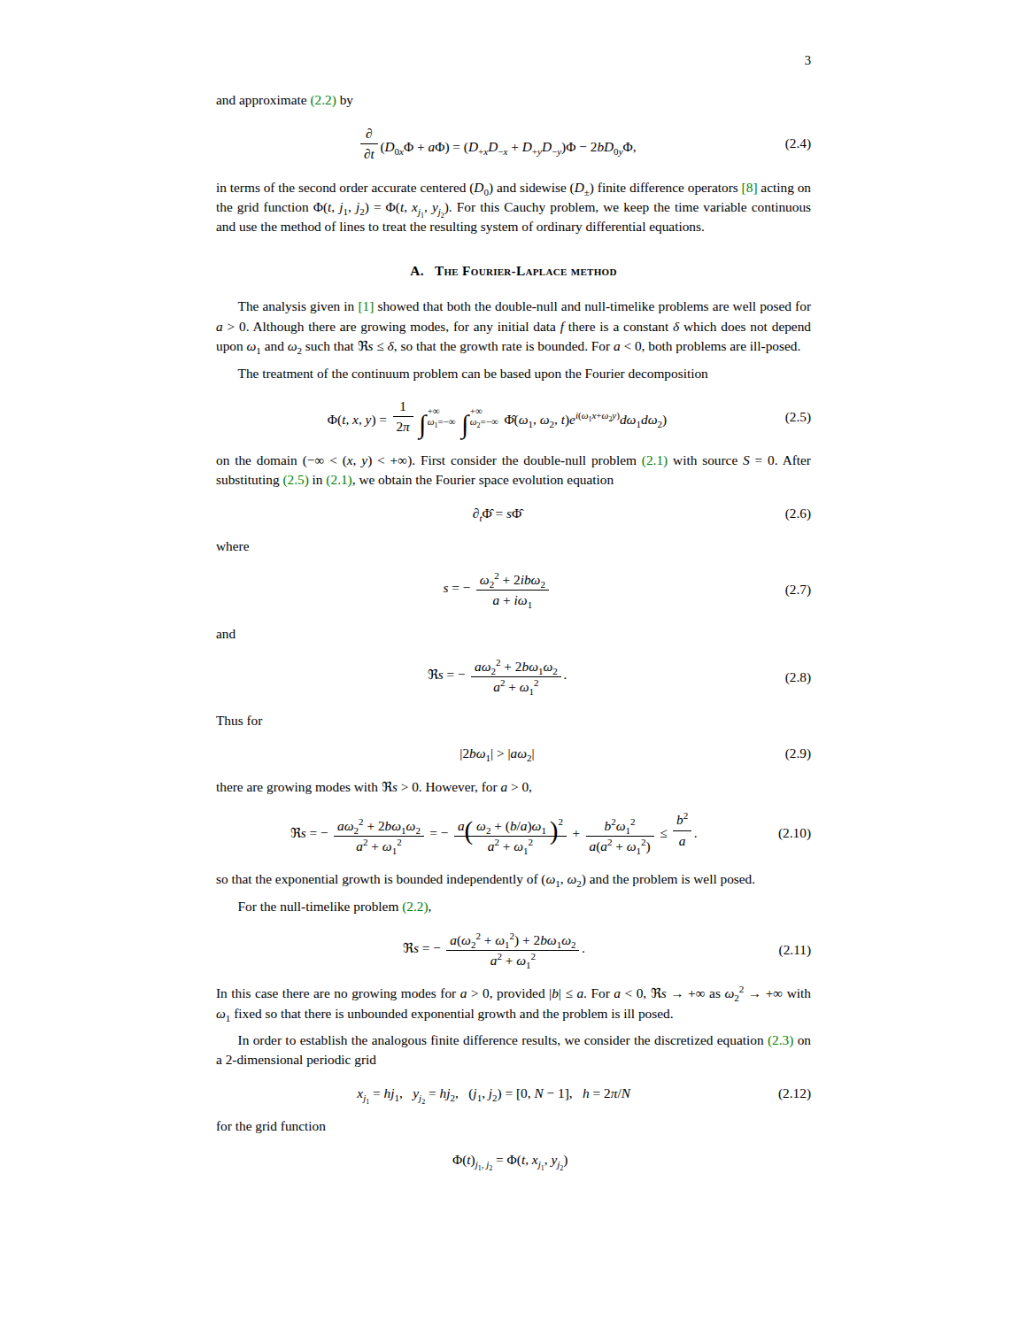3
and approximate (2.2) by
∂∂t(D0xΦ + a Φ) = (D+xD−x + D+yD−y)Φ − 2bD0yΦ,
(2.4)
in terms of the second order accurate centered (D0) and sidewise (D±) finite difference operators [8] acting on the grid function Φ(t, j1, j2) = Φ(t, xj1, yj2). For this Cauchy problem, we keep the time variable continuous and use the method of lines to treat the resulting system of ordinary differential equations.
A. The Fourier-Laplace method
The analysis given in [1] showed that both the double-null and null-timelike problems are well posed for a > 0. Although there are growing modes, for any initial data f there is a constant δ which does not depend upon ω1 and ω2 such that ℜs ≤ δ, so that the growth rate is bounded. For a < 0, both problems are ill-posed.
The treatment of the continuum problem can be based upon the Fourier decomposition
Φ(t, x, y) = 12π ∫+∞ω1=−∞ ∫+∞ω2=−∞ Φ̂(ω1, ω2, t)ei(ω1x+ω2y)dω1dω2)
(2.5)
on the domain (−∞ < (x, y) < +∞). First consider the double-null problem (2.1) with source S = 0. After substituting (2.5) in (2.1), we obtain the Fourier space evolution equation
∂tΦ̂ = s Φ̂
(2.6)
where
s = − ω22 + 2ibω2 a + iω1
(2.7)
and
ℜs = − aω22 + 2bω1ω2 a2 + ω12.
(2.8)
Thus for
|2bω1| > |aω2|
(2.9)
there are growing modes with ℜs > 0. However, for a > 0,
ℜs = − aω22 + 2bω1ω2 a2 + ω12 = − a( ω2 + (b/a)ω1 )2 a2 + ω12 + b2ω12 a(a2 + ω12) ≤ b2 a.
(2.10)
so that the exponential growth is bounded independently of (ω1, ω2) and the problem is well posed.
For the null-timelike problem (2.2),
ℜs = − a(ω22 + ω12) + 2bω1ω2 a2 + ω12.
(2.11)
In this case there are no growing modes for a > 0, provided |b| ≤ a. For a < 0, ℜs → +∞ as ω22 → +∞ with ω1 fixed so that there is unbounded exponential growth and the problem is ill posed.
In order to establish the analogous finite difference results, we consider the discretized equation (2.3) on a 2-dimensional periodic grid
xj1 = hj1, yj2 = hj2, (j1, j2) = [0, N − 1], h = 2π/N
(2.12)
for the grid function
Φ(t)j1, j2 = Φ(t, xj1, yj2)